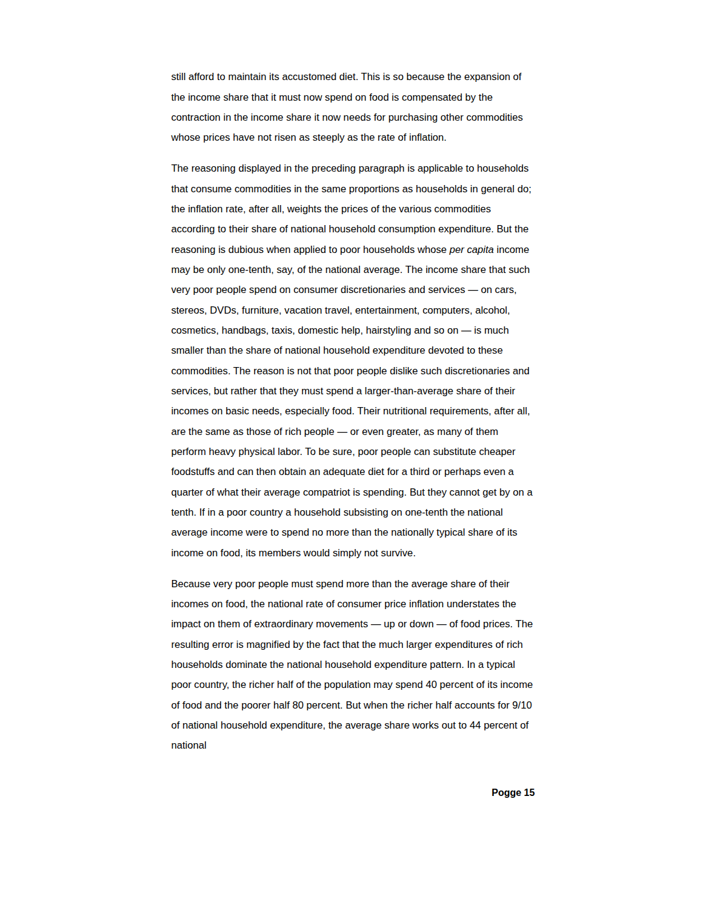still afford to maintain its accustomed diet. This is so because the expansion of the income share that it must now spend on food is compensated by the contraction in the income share it now needs for purchasing other commodities whose prices have not risen as steeply as the rate of inflation.
The reasoning displayed in the preceding paragraph is applicable to households that consume commodities in the same proportions as households in general do; the inflation rate, after all, weights the prices of the various commodities according to their share of national household consumption expenditure. But the reasoning is dubious when applied to poor households whose per capita income may be only one-tenth, say, of the national average. The income share that such very poor people spend on consumer discretionaries and services — on cars, stereos, DVDs, furniture, vacation travel, entertainment, computers, alcohol, cosmetics, handbags, taxis, domestic help, hairstyling and so on — is much smaller than the share of national household expenditure devoted to these commodities. The reason is not that poor people dislike such discretionaries and services, but rather that they must spend a larger-than-average share of their incomes on basic needs, especially food. Their nutritional requirements, after all, are the same as those of rich people — or even greater, as many of them perform heavy physical labor. To be sure, poor people can substitute cheaper foodstuffs and can then obtain an adequate diet for a third or perhaps even a quarter of what their average compatriot is spending. But they cannot get by on a tenth. If in a poor country a household subsisting on one-tenth the national average income were to spend no more than the nationally typical share of its income on food, its members would simply not survive.
Because very poor people must spend more than the average share of their incomes on food, the national rate of consumer price inflation understates the impact on them of extraordinary movements — up or down — of food prices. The resulting error is magnified by the fact that the much larger expenditures of rich households dominate the national household expenditure pattern. In a typical poor country, the richer half of the population may spend 40 percent of its income of food and the poorer half 80 percent. But when the richer half accounts for 9/10 of national household expenditure, the average share works out to 44 percent of national
Pogge 15